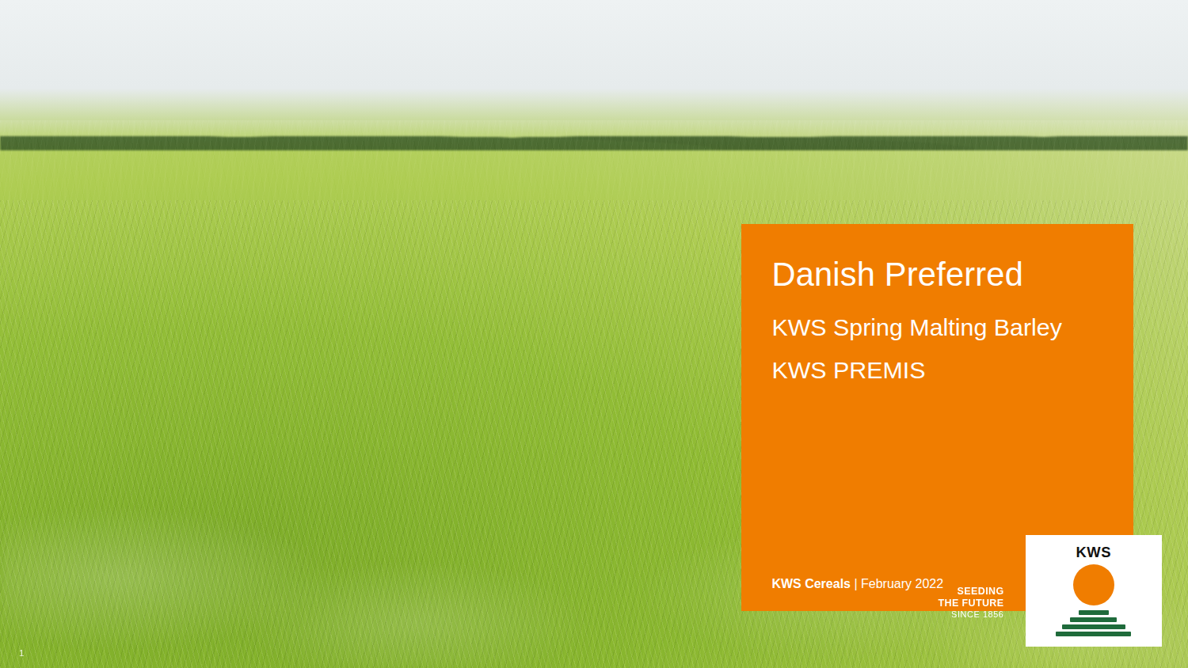Danish Preferred
KWS Spring Malting Barley
KWS PREMIS
KWS Cereals | February 2022
SEEDING
THE FUTURE
SINCE 1856
KWS
1